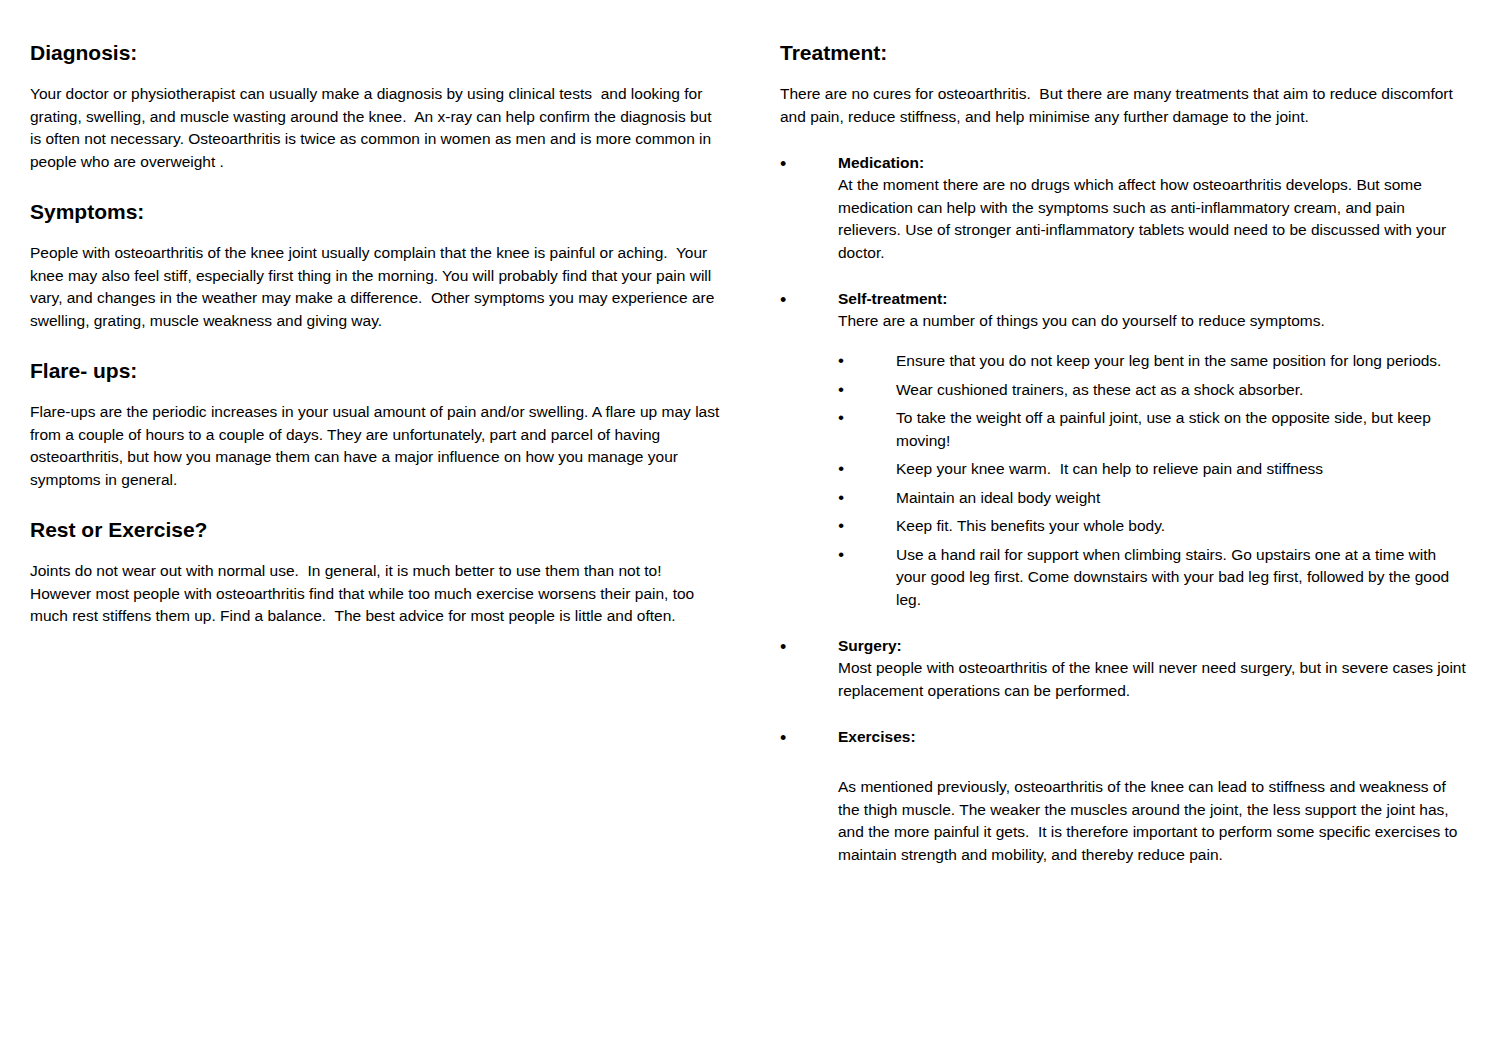Diagnosis:
Your doctor or physiotherapist can usually make a diagnosis by using clinical tests and looking for grating, swelling, and muscle wasting around the knee. An x-ray can help confirm the diagnosis but is often not necessary. Osteoarthritis is twice as common in women as men and is more common in people who are overweight .
Symptoms:
People with osteoarthritis of the knee joint usually complain that the knee is painful or aching. Your knee may also feel stiff, especially first thing in the morning. You will probably find that your pain will vary, and changes in the weather may make a difference. Other symptoms you may experience are swelling, grating, muscle weakness and giving way.
Flare- ups:
Flare-ups are the periodic increases in your usual amount of pain and/or swelling. A flare up may last from a couple of hours to a couple of days. They are unfortunately, part and parcel of having osteoarthritis, but how you manage them can have a major influence on how you manage your symptoms in general.
Rest or Exercise?
Joints do not wear out with normal use. In general, it is much better to use them than not to! However most people with osteoarthritis find that while too much exercise worsens their pain, too much rest stiffens them up. Find a balance. The best advice for most people is little and often.
Treatment:
There are no cures for osteoarthritis. But there are many treatments that aim to reduce discomfort and pain, reduce stiffness, and help minimise any further damage to the joint.
Medication: At the moment there are no drugs which affect how osteoarthritis develops. But some medication can help with the symptoms such as anti-inflammatory cream, and pain relievers. Use of stronger anti-inflammatory tablets would need to be discussed with your doctor.
Self-treatment: There are a number of things you can do yourself to reduce symptoms.
Ensure that you do not keep your leg bent in the same position for long periods.
Wear cushioned trainers, as these act as a shock absorber.
To take the weight off a painful joint, use a stick on the opposite side, but keep moving!
Keep your knee warm. It can help to relieve pain and stiffness
Maintain an ideal body weight
Keep fit. This benefits your whole body.
Use a hand rail for support when climbing stairs. Go upstairs one at a time with your good leg first. Come downstairs with your bad leg first, followed by the good leg.
Surgery: Most people with osteoarthritis of the knee will never need surgery, but in severe cases joint replacement operations can be performed.
Exercises: As mentioned previously, osteoarthritis of the knee can lead to stiffness and weakness of the thigh muscle. The weaker the muscles around the joint, the less support the joint has, and the more painful it gets. It is therefore important to perform some specific exercises to maintain strength and mobility, and thereby reduce pain.